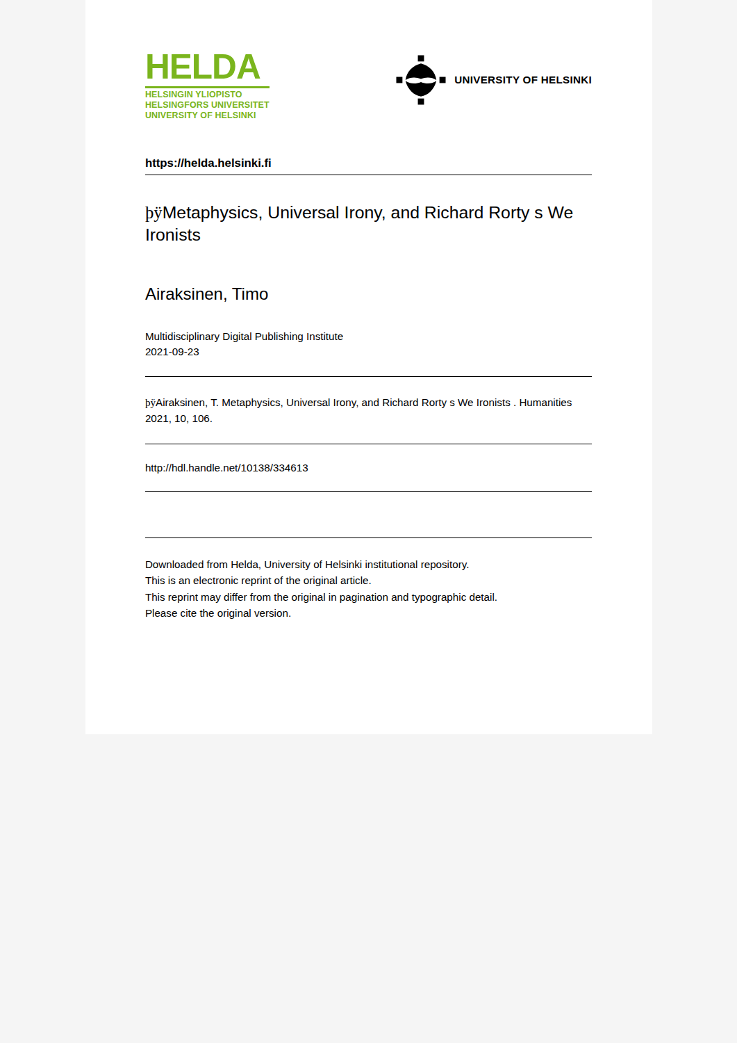HELDA
Helsingin yliopisto
Helsingfors universitet
University of Helsinki
UNIVERSITY OF HELSINKI
https://helda.helsinki.fi
þÿ Metaphysics, Universal Irony, and Richard Rorty s We Ironists
Airaksinen, Timo
Multidisciplinary Digital Publishing Institute
2021-09-23
þÿ Airaksinen, T. Metaphysics, Universal Irony, and Richard Rorty s We Ironists . Humanities
2021, 10, 106.
http://hdl.handle.net/10138/334613
Downloaded from Helda, University of Helsinki institutional repository.
This is an electronic reprint of the original article.
This reprint may differ from the original in pagination and typographic detail.
Please cite the original version.